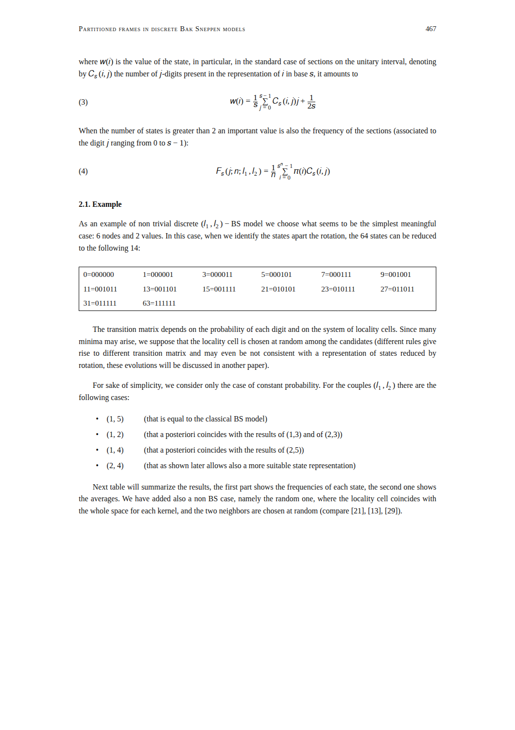Partitioned frames in discrete Bak Sneppen models 467
where w(i) is the value of the state, in particular, in the standard case of sections on the unitary interval, denoting by Cs(i,j) the number of j-digits present in the representation of i in base s, it amounts to
(3)
w(i) = 1s ∑ j=0 s−1 Cs(i,j)j + 12s
When the number of states is greater than 2 an important value is also the frequency of the sections (associated to the digit j ranging from 0 to s−1):
(4)
Fs (j;n;l1,l2) = 1n ∑ i=0 sn−1 π(i) Cs(i,j)
2.1. Example
As an example of non trivial discrete (l1,l2)−BS model we choose what seems to be the simplest meaningful case: 6 nodes and 2 values. In this case, when we identify the states apart the rotation, the 64 states can be reduced to the following 14:
| 0=000000 | 1=000001 | 3=000011 | 5=000101 | 7=000111 | 9=001001 |
| 11=001011 | 13=001101 | 15=001111 | 21=010101 | 23=010111 | 27=011011 |
| 31=011111 | 63=111111 | | | | |
The transition matrix depends on the probability of each digit and on the system of locality cells. Since many minima may arise, we suppose that the locality cell is chosen at random among the candidates (different rules give rise to different transition matrix and may even be not consistent with a representation of states reduced by rotation, these evolutions will be discussed in another paper).
For sake of simplicity, we consider only the case of constant probability. For the couples (l1,l2) there are the following cases:
(1, 5)(that is equal to the classical BS model)
(1, 2)(that a posteriori coincides with the results of (1,3) and of (2,3))
(1, 4)(that a posteriori coincides with the results of (2,5))
(2, 4)(that as shown later allows also a more suitable state representation)
Next table will summarize the results, the first part shows the frequencies of each state, the second one shows the averages. We have added also a non BS case, namely the random one, where the locality cell coincides with the whole space for each kernel, and the two neighbors are chosen at random (compare [21], [13], [29]).